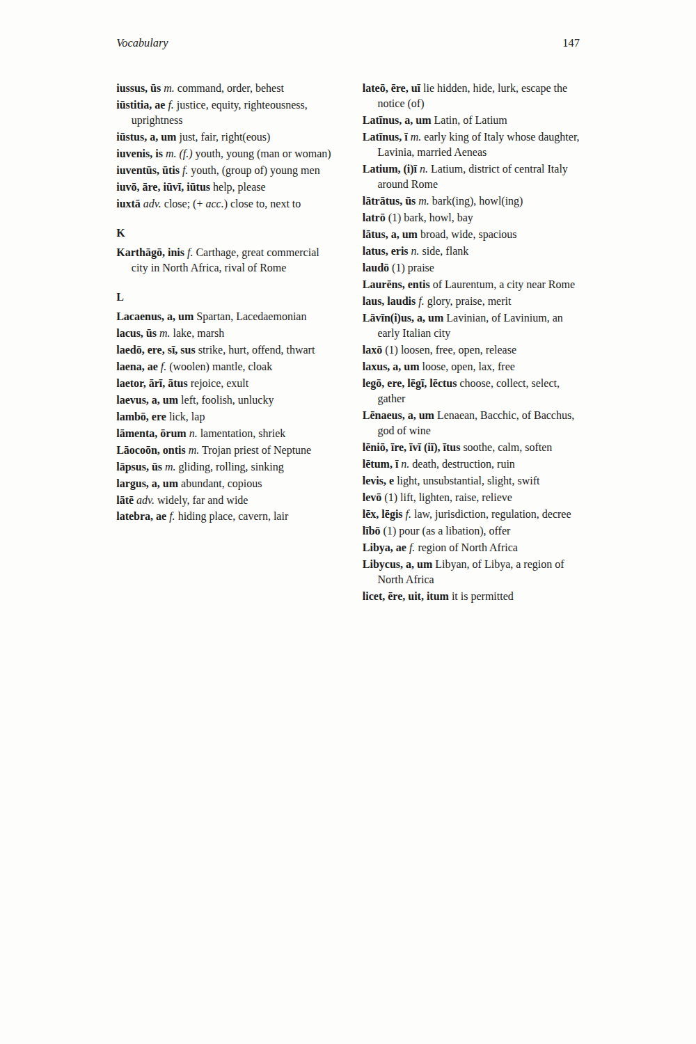Vocabulary 147
iussus, ūs m. command, order, behest
iūstitia, ae f. justice, equity, righteousness, uprightness
iūstus, a, um just, fair, right(eous)
iuvenis, is m. (f.) youth, young (man or woman)
iuventūs, ūtis f. youth, (group of) young men
iuvō, āre, iūvī, iūtus help, please
iuxtā adv. close; (+ acc.) close to, next to
K
Karthāgō, inis f. Carthage, great commercial city in North Africa, rival of Rome
L
Lacaenus, a, um Spartan, Lacedaemonian
lacus, ūs m. lake, marsh
laedō, ere, sī, sus strike, hurt, offend, thwart
laena, ae f. (woolen) mantle, cloak
laetor, ārī, ātus rejoice, exult
laevus, a, um left, foolish, unlucky
lambō, ere lick, lap
lāmenta, ōrum n. lamentation, shriek
Lāocoōn, ontis m. Trojan priest of Neptune
lāpsus, ūs m. gliding, rolling, sinking
largus, a, um abundant, copious
lātē adv. widely, far and wide
latebra, ae f. hiding place, cavern, lair
lateō, ēre, uī lie hidden, hide, lurk, escape the notice (of)
Latīnus, a, um Latin, of Latium
Latīnus, ī m. early king of Italy whose daughter, Lavinia, married Aeneas
Latium, (i)ī n. Latium, district of central Italy around Rome
lātrātus, ūs m. bark(ing), howl(ing)
latrō (1) bark, howl, bay
lātus, a, um broad, wide, spacious
latus, eris n. side, flank
laudō (1) praise
Laurēns, entis of Laurentum, a city near Rome
laus, laudis f. glory, praise, merit
Lāvīn(i)us, a, um Lavinian, of Lavinium, an early Italian city
laxō (1) loosen, free, open, release
laxus, a, um loose, open, lax, free
legō, ere, lēgī, lēctus choose, collect, select, gather
Lēnaeus, a, um Lenaean, Bacchic, of Bacchus, god of wine
lēniō, īre, īvī (iī), ītus soothe, calm, soften
lētum, ī n. death, destruction, ruin
levis, e light, unsubstantial, slight, swift
levō (1) lift, lighten, raise, relieve
lēx, lēgis f. law, jurisdiction, regulation, decree
lībō (1) pour (as a libation), offer
Libya, ae f. region of North Africa
Libycus, a, um Libyan, of Libya, a region of North Africa
licet, ēre, uit, itum it is permitted